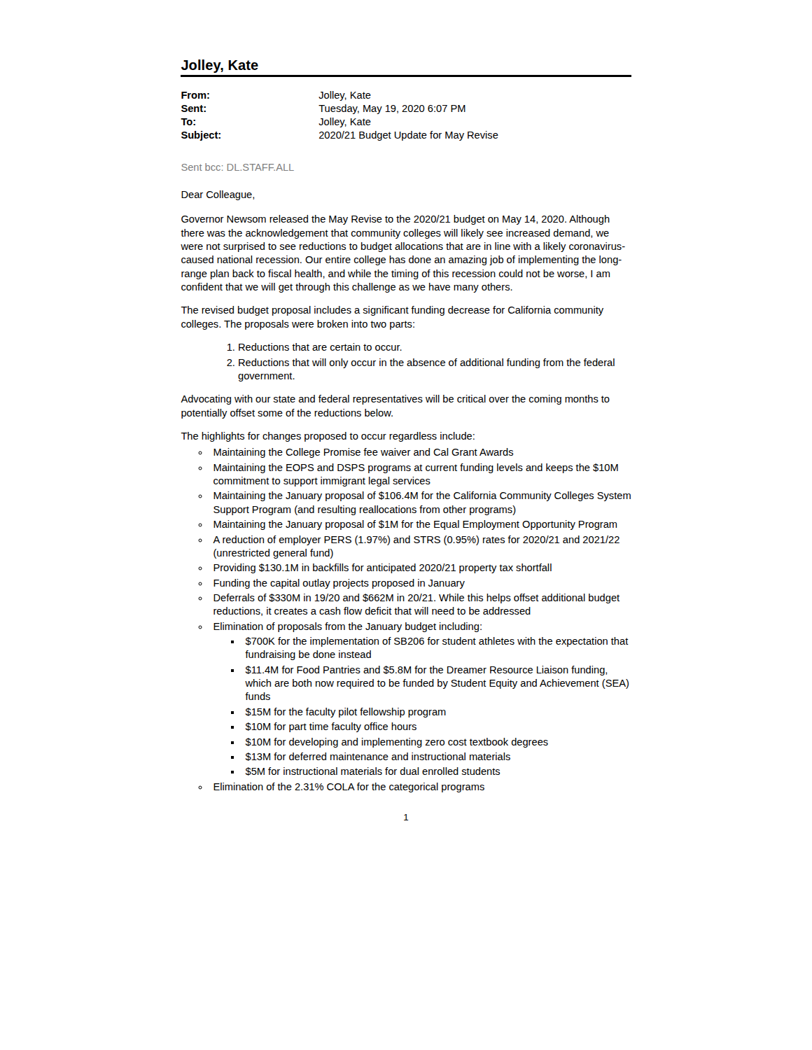Jolley, Kate
| From: | Jolley, Kate |
| Sent: | Tuesday, May 19, 2020 6:07 PM |
| To: | Jolley, Kate |
| Subject: | 2020/21 Budget Update for May Revise |
Sent bcc: DL.STAFF.ALL
Dear Colleague,
Governor Newsom released the May Revise to the 2020/21 budget on May 14, 2020. Although there was the acknowledgement that community colleges will likely see increased demand, we were not surprised to see reductions to budget allocations that are in line with a likely coronavirus-caused national recession. Our entire college has done an amazing job of implementing the long-range plan back to fiscal health, and while the timing of this recession could not be worse, I am confident that we will get through this challenge as we have many others.
The revised budget proposal includes a significant funding decrease for California community colleges. The proposals were broken into two parts:
Reductions that are certain to occur.
Reductions that will only occur in the absence of additional funding from the federal government.
Advocating with our state and federal representatives will be critical over the coming months to potentially offset some of the reductions below.
The highlights for changes proposed to occur regardless include:
Maintaining the College Promise fee waiver and Cal Grant Awards
Maintaining the EOPS and DSPS programs at current funding levels and keeps the $10M commitment to support immigrant legal services
Maintaining the January proposal of $106.4M for the California Community Colleges System Support Program (and resulting reallocations from other programs)
Maintaining the January proposal of $1M for the Equal Employment Opportunity Program
A reduction of employer PERS (1.97%) and STRS (0.95%) rates for 2020/21 and 2021/22 (unrestricted general fund)
Providing $130.1M in backfills for anticipated 2020/21 property tax shortfall
Funding the capital outlay projects proposed in January
Deferrals of $330M in 19/20 and $662M in 20/21. While this helps offset additional budget reductions, it creates a cash flow deficit that will need to be addressed
Elimination of proposals from the January budget including:
$700K for the implementation of SB206 for student athletes with the expectation that fundraising be done instead
$11.4M for Food Pantries and $5.8M for the Dreamer Resource Liaison funding, which are both now required to be funded by Student Equity and Achievement (SEA) funds
$15M for the faculty pilot fellowship program
$10M for part time faculty office hours
$10M for developing and implementing zero cost textbook degrees
$13M for deferred maintenance and instructional materials
$5M for instructional materials for dual enrolled students
Elimination of the 2.31% COLA for the categorical programs
1